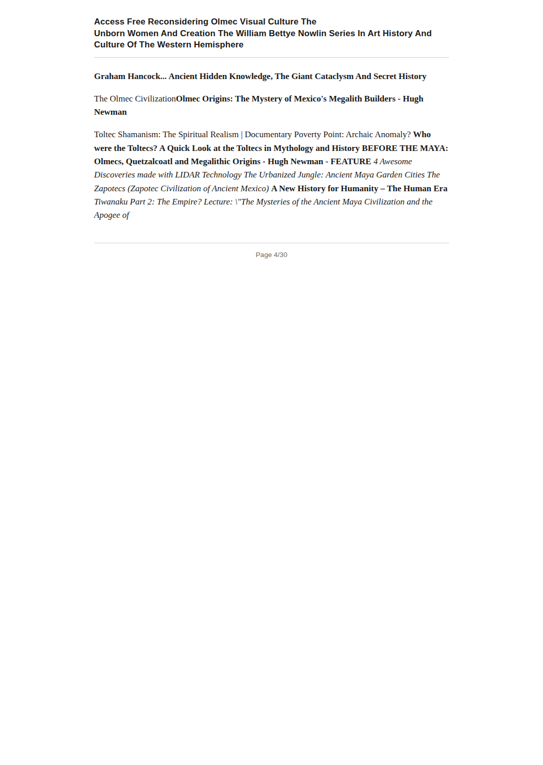Access Free Reconsidering Olmec Visual Culture The Unborn Women And Creation The William Bettye Nowlin Series In Art History And Culture Of The Western Hemisphere
Graham Hancock... Ancient Hidden Knowledge, The Giant Cataclysm And Secret History
The Olmec CivilizationOlmec Origins: The Mystery of Mexico's Megalith Builders - Hugh Newman
Toltec Shamanism: The Spiritual Realism | Documentary Poverty Point: Archaic Anomaly? Who were the Toltecs? A Quick Look at the Toltecs in Mythology and History BEFORE THE MAYA: Olmecs, Quetzalcoatl and Megalithic Origins - Hugh Newman - FEATURE 4 Awesome Discoveries made with LIDAR Technology The Urbanized Jungle: Ancient Maya Garden Cities The Zapotecs (Zapotec Civilization of Ancient Mexico) A New History for Humanity – The Human Era Tiwanaku Part 2: The Empire? Lecture: \"The Mysteries of the Ancient Maya Civilization and the Apogee of
Page 4/30